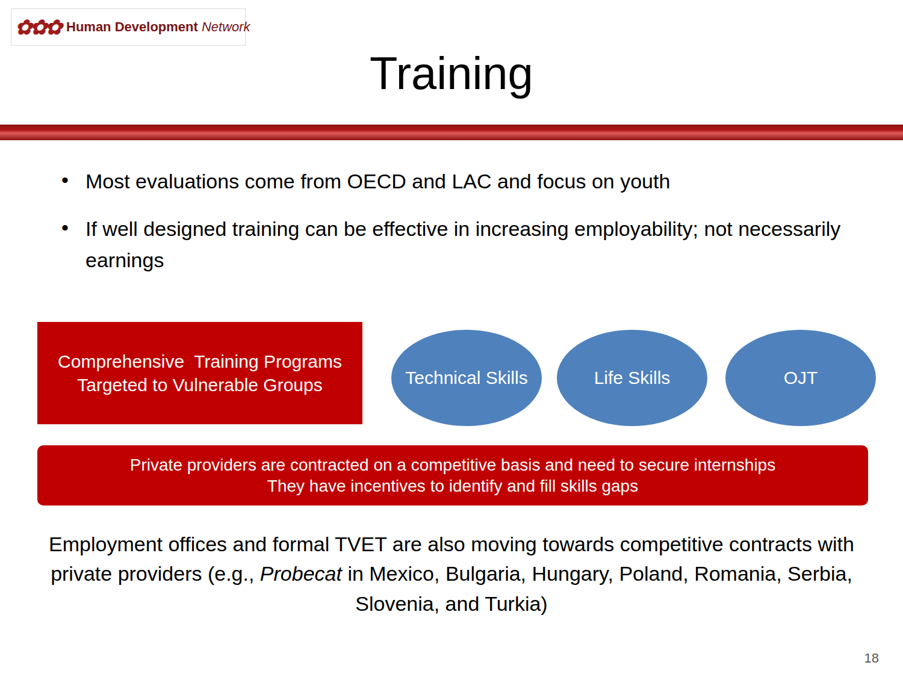✿✿✿ Human Development Network
Training
Most evaluations come from OECD and LAC and focus on youth
If well designed training can be effective in increasing employability; not necessarily earnings
Comprehensive Training Programs Targeted to Vulnerable Groups
Technical Skills
Life Skills
OJT
Private providers are contracted on a competitive basis and need to secure internships
They have incentives to identify and fill skills gaps
Employment offices and formal TVET are also moving towards competitive contracts with private providers (e.g., Probecat in Mexico, Bulgaria, Hungary, Poland, Romania, Serbia, Slovenia, and Turkia)
18